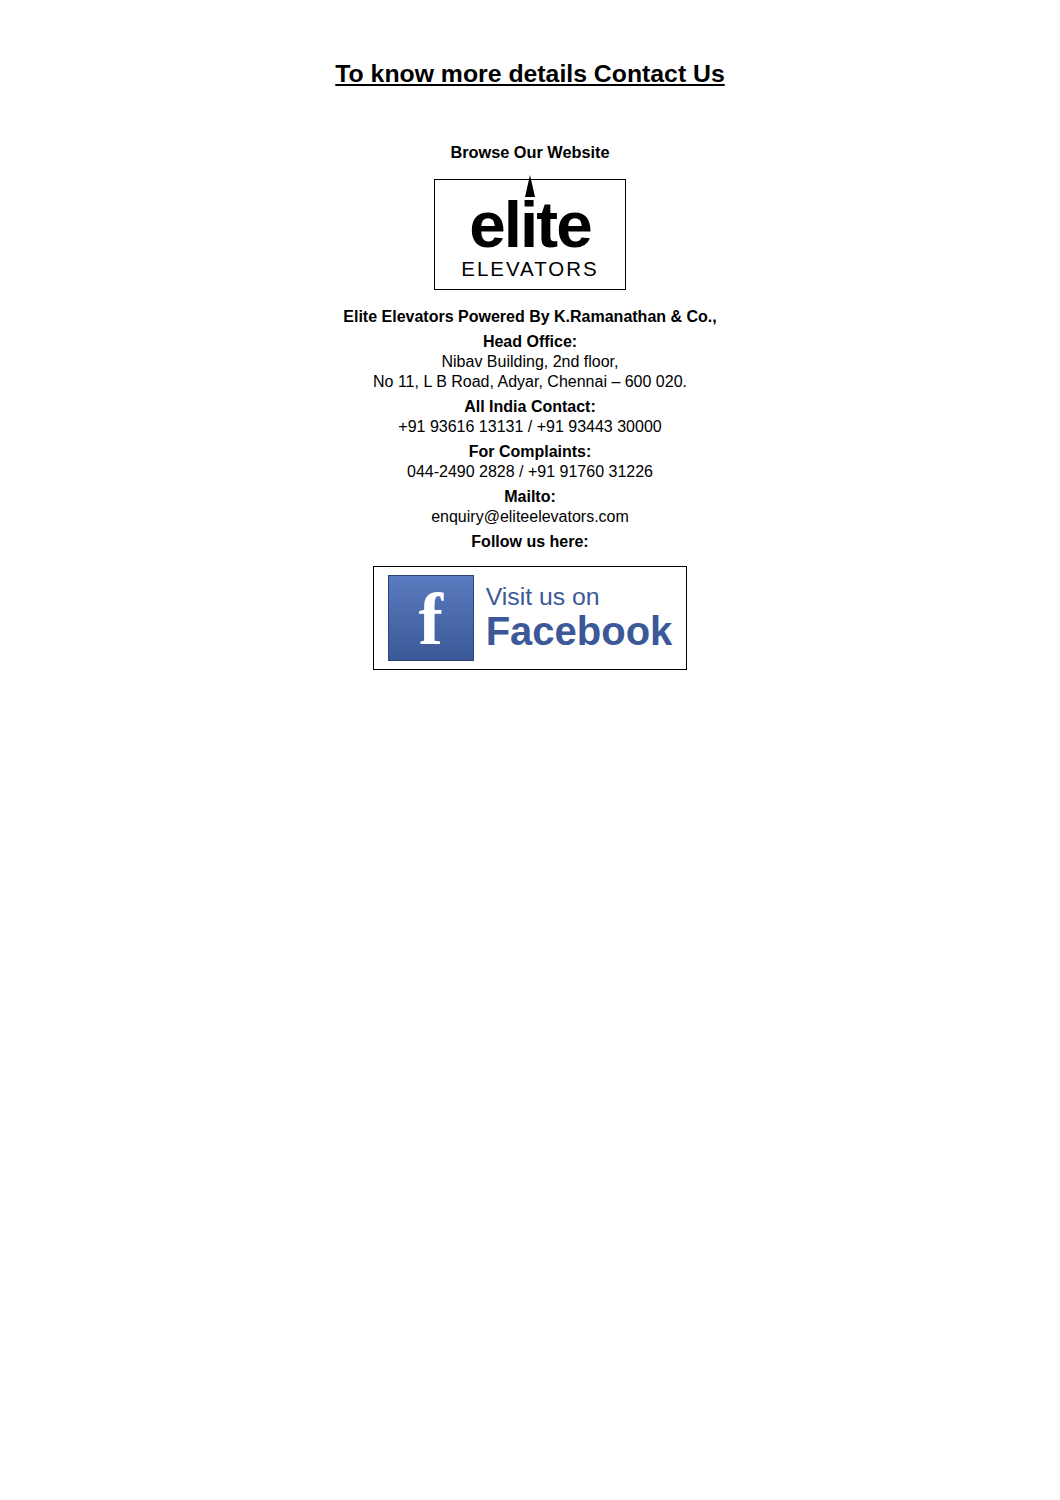To know more details Contact Us
Browse Our Website
elite
ELEVATORS
Elite Elevators Powered By K.Ramanathan & Co.,
Head Office:
Nibav Building, 2nd floor,
No 11, L B Road, Adyar, Chennai – 600 020.
All India Contact:
+91 93616 13131 / +91 93443 30000
For Complaints:
044-2490 2828 / +91 91760 31226
Mailto:
enquiry@eliteelevators.com
Follow us here:
f
Visit us on
Facebook